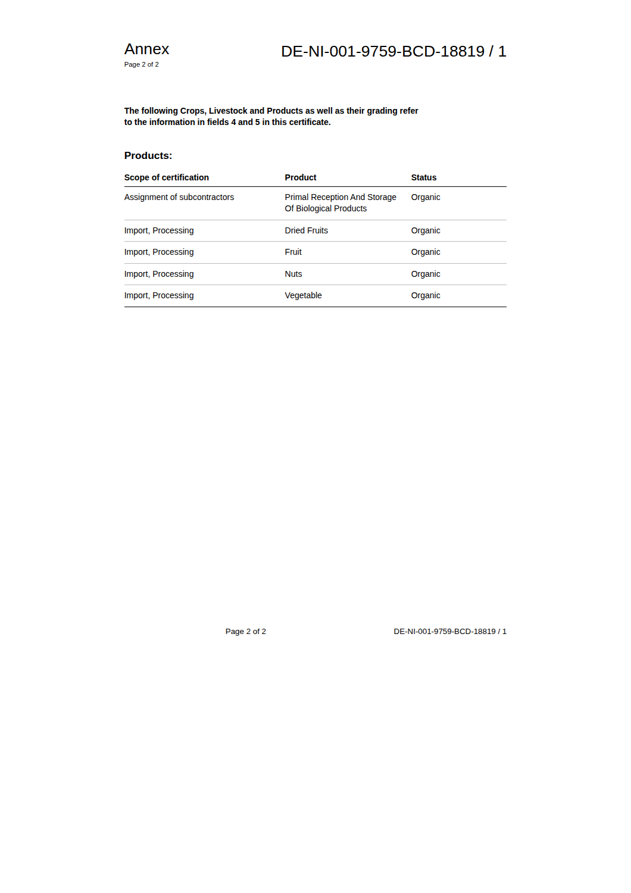Annex
Page 2 of 2
DE-NI-001-9759-BCD-18819 / 1
The following Crops, Livestock and Products as well as their grading refer to the information in fields 4 and 5 in this certificate.
Products:
| Scope of certification | Product | Status |
| --- | --- | --- |
| Assignment of subcontractors | Primal Reception And Storage Of Biological Products | Organic |
| Import, Processing | Dried Fruits | Organic |
| Import, Processing | Fruit | Organic |
| Import, Processing | Nuts | Organic |
| Import, Processing | Vegetable | Organic |
Page 2 of 2
DE-NI-001-9759-BCD-18819 / 1